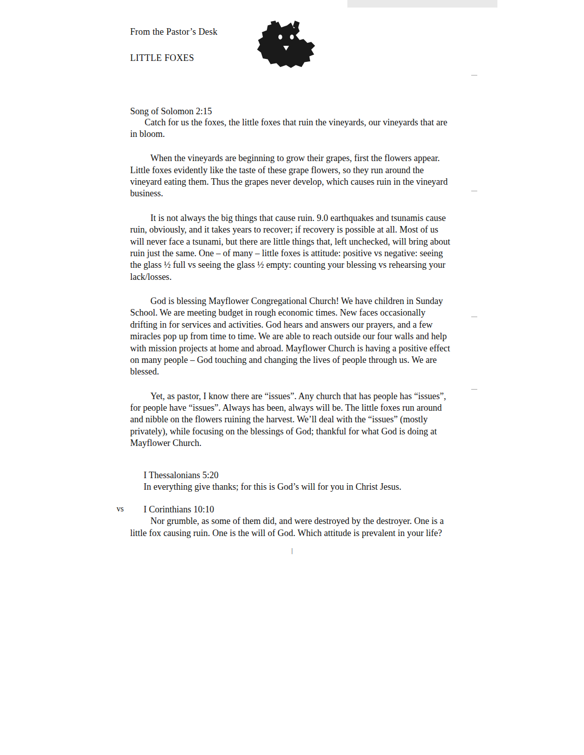From the Pastor’s Desk
LITTLE FOXES
Song of Solomon 2:15
Catch for us the foxes, the little foxes that ruin the vineyards, our vineyards that are in bloom.
When the vineyards are beginning to grow their grapes, first the flowers appear. Little foxes evidently like the taste of these grape flowers, so they run around the vineyard eating them. Thus the grapes never develop, which causes ruin in the vineyard business.
It is not always the big things that cause ruin. 9.0 earthquakes and tsunamis cause ruin, obviously, and it takes years to recover; if recovery is possible at all. Most of us will never face a tsunami, but there are little things that, left unchecked, will bring about ruin just the same. One – of many – little foxes is attitude: positive vs negative: seeing the glass ½ full vs seeing the glass ½ empty: counting your blessing vs rehearsing your lack/losses.
God is blessing Mayflower Congregational Church! We have children in Sunday School. We are meeting budget in rough economic times. New faces occasionally drifting in for services and activities. God hears and answers our prayers, and a few miracles pop up from time to time. We are able to reach outside our four walls and help with mission projects at home and abroad. Mayflower Church is having a positive effect on many people – God touching and changing the lives of people through us. We are blessed.
Yet, as pastor, I know there are “issues”. Any church that has people has “issues”, for people have “issues”. Always has been, always will be. The little foxes run around and nibble on the flowers ruining the harvest. We’ll deal with the “issues” (mostly privately), while focusing on the blessings of God; thankful for what God is doing at Mayflower Church.
I Thessalonians 5:20
In everything give thanks; for this is God’s will for you in Christ Jesus.
vs I Corinthians 10:10
Nor grumble, as some of them did, and were destroyed by the destroyer. One is a little fox causing ruin. One is the will of God. Which attitude is prevalent in your life?
|